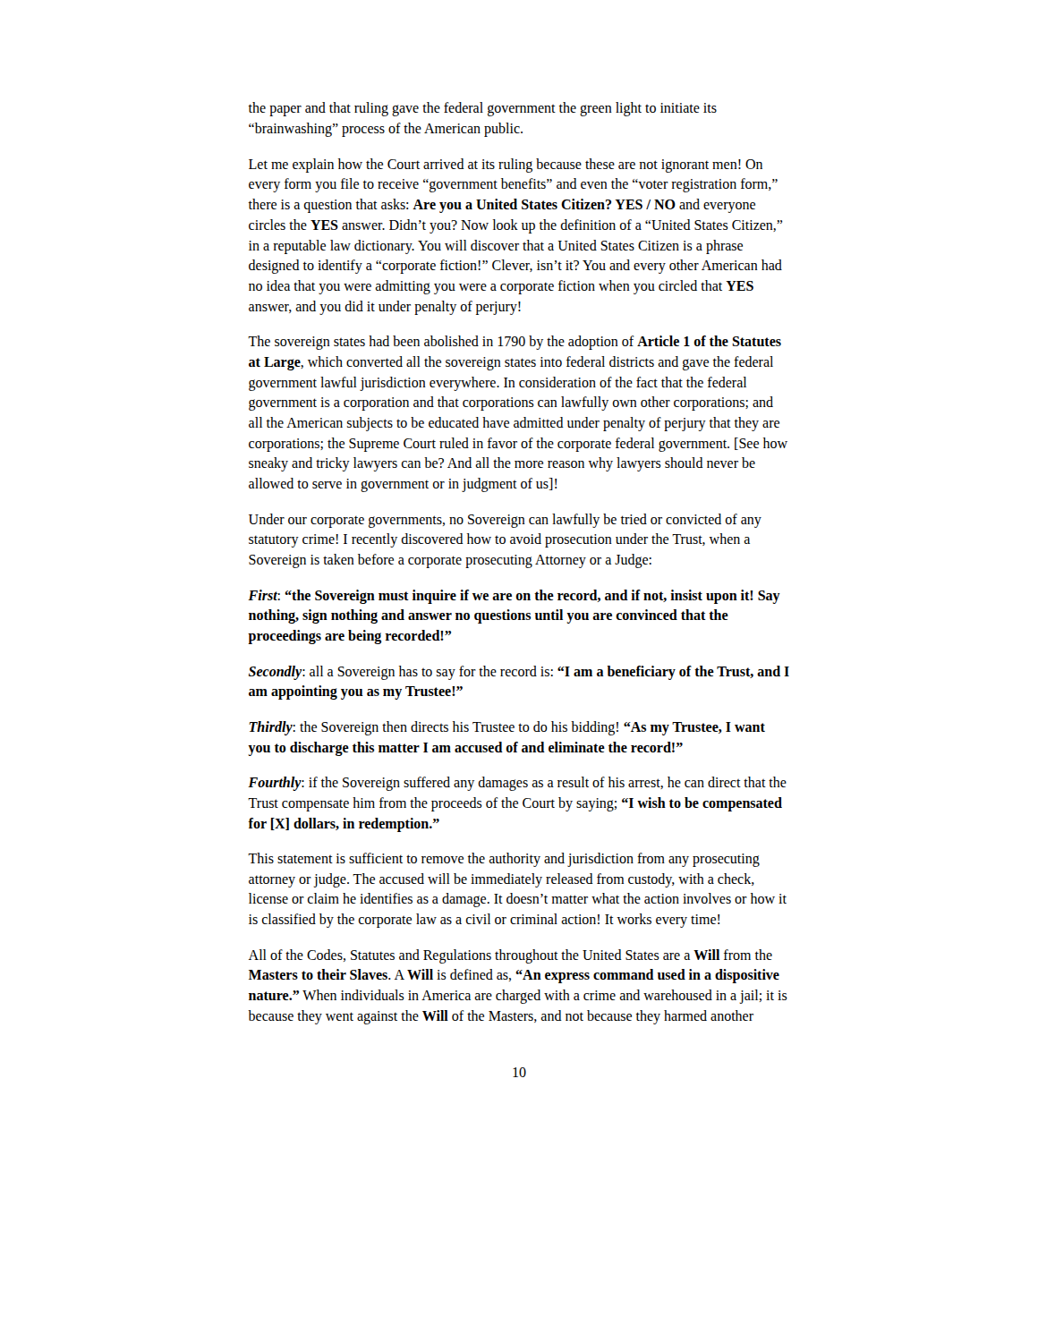the paper and that ruling gave the federal government the green light to initiate its “brainwashing” process of the American public.
Let me explain how the Court arrived at its ruling because these are not ignorant men! On every form you file to receive “government benefits” and even the “voter registration form,” there is a question that asks: Are you a United States Citizen? YES / NO and everyone circles the YES answer. Didn’t you? Now look up the definition of a “United States Citizen,” in a reputable law dictionary. You will discover that a United States Citizen is a phrase designed to identify a “corporate fiction!” Clever, isn’t it? You and every other American had no idea that you were admitting you were a corporate fiction when you circled that YES answer, and you did it under penalty of perjury!
The sovereign states had been abolished in 1790 by the adoption of Article 1 of the Statutes at Large, which converted all the sovereign states into federal districts and gave the federal government lawful jurisdiction everywhere. In consideration of the fact that the federal government is a corporation and that corporations can lawfully own other corporations; and all the American subjects to be educated have admitted under penalty of perjury that they are corporations; the Supreme Court ruled in favor of the corporate federal government. [See how sneaky and tricky lawyers can be? And all the more reason why lawyers should never be allowed to serve in government or in judgment of us]!
Under our corporate governments, no Sovereign can lawfully be tried or convicted of any statutory crime! I recently discovered how to avoid prosecution under the Trust, when a Sovereign is taken before a corporate prosecuting Attorney or a Judge:
First: “the Sovereign must inquire if we are on the record, and if not, insist upon it! Say nothing, sign nothing and answer no questions until you are convinced that the proceedings are being recorded!”
Secondly: all a Sovereign has to say for the record is: “I am a beneficiary of the Trust, and I am appointing you as my Trustee!”
Thirdly: the Sovereign then directs his Trustee to do his bidding! “As my Trustee, I want you to discharge this matter I am accused of and eliminate the record!”
Fourthly: if the Sovereign suffered any damages as a result of his arrest, he can direct that the Trust compensate him from the proceeds of the Court by saying; “I wish to be compensated for [X] dollars, in redemption.”
This statement is sufficient to remove the authority and jurisdiction from any prosecuting attorney or judge. The accused will be immediately released from custody, with a check, license or claim he identifies as a damage. It doesn’t matter what the action involves or how it is classified by the corporate law as a civil or criminal action! It works every time!
All of the Codes, Statutes and Regulations throughout the United States are a Will from the Masters to their Slaves. A Will is defined as, “An express command used in a dispositive nature.” When individuals in America are charged with a crime and warehoused in a jail; it is because they went against the Will of the Masters, and not because they harmed another
10